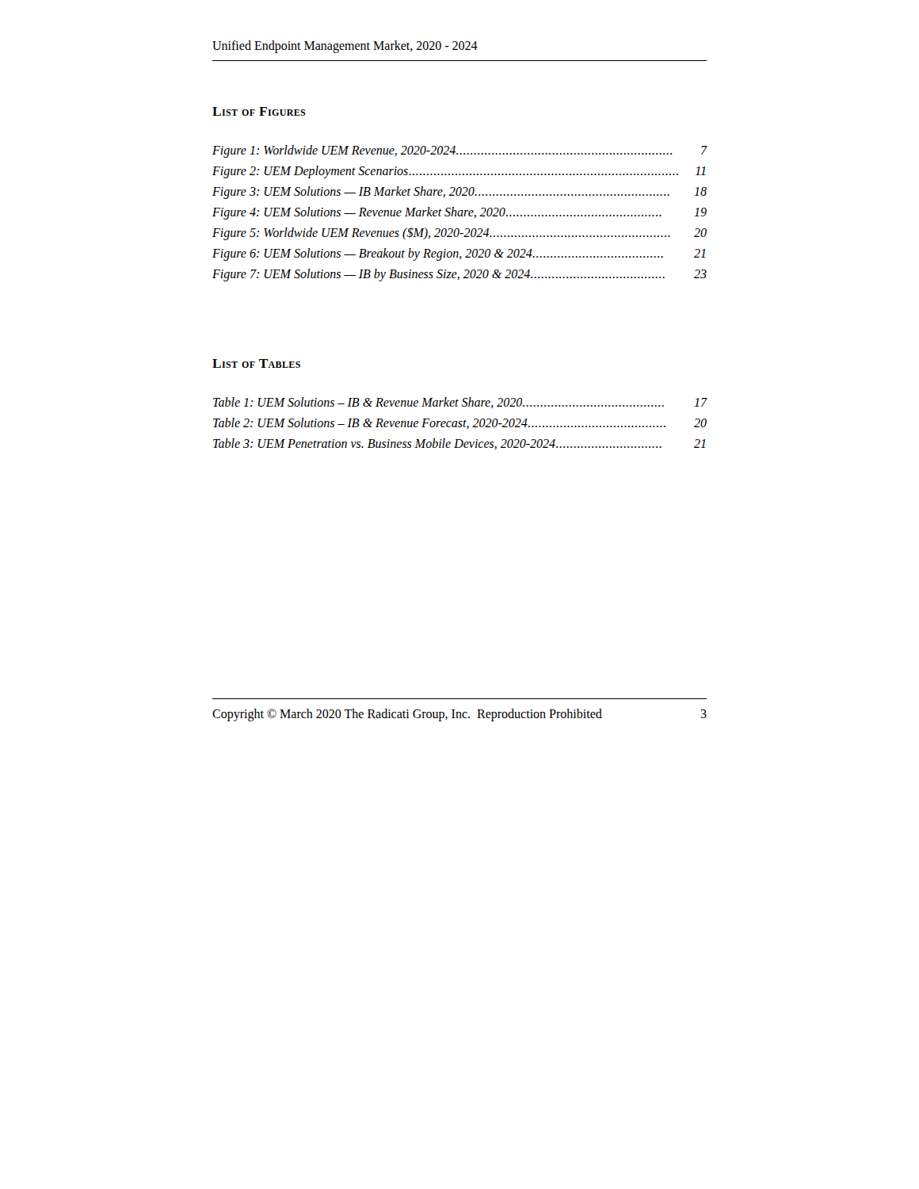Unified Endpoint Management Market, 2020 - 2024
List of Figures
Figure 1: Worldwide UEM Revenue, 2020-2024 ............................................................. 7
Figure 2: UEM Deployment Scenarios ............................................................................ 11
Figure 3: UEM Solutions — IB Market Share, 2020 ....................................................... 18
Figure 4: UEM Solutions — Revenue Market Share, 2020 ............................................ 19
Figure 5: Worldwide UEM Revenues ($M), 2020-2024 ................................................... 20
Figure 6: UEM Solutions — Breakout by Region, 2020 & 2024 ..................................... 21
Figure 7: UEM Solutions — IB by Business Size, 2020 & 2024 ...................................... 23
List of Tables
Table 1: UEM Solutions – IB & Revenue Market Share, 2020 ........................................ 17
Table 2: UEM Solutions – IB & Revenue Forecast, 2020-2024 ....................................... 20
Table 3: UEM Penetration vs. Business Mobile Devices, 2020-2024 .............................. 21
Copyright © March 2020 The Radicati Group, Inc. Reproduction Prohibited 3